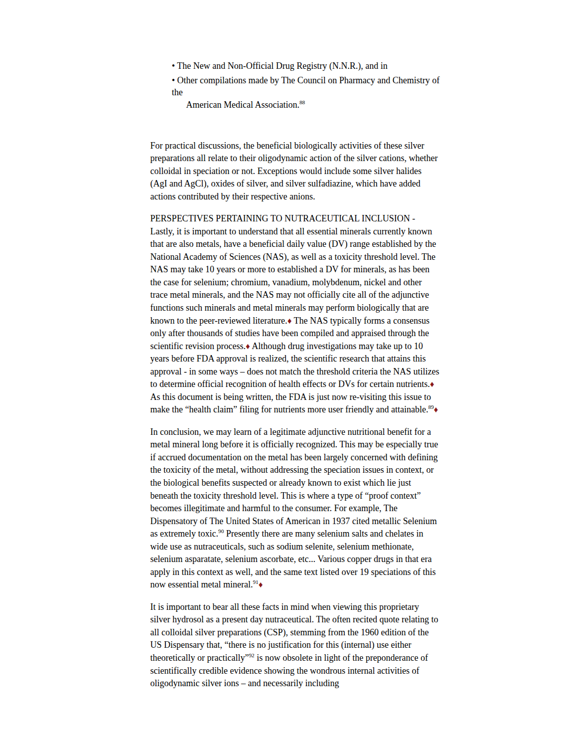• The New and Non-Official Drug Registry (N.N.R.), and in
• Other compilations made by The Council on Pharmacy and Chemistry of the American Medical Association.88
For practical discussions, the beneficial biologically activities of these silver preparations all relate to their oligodynamic action of the silver cations, whether colloidal in speciation or not. Exceptions would include some silver halides (AgI and AgCl), oxides of silver, and silver sulfadiazine, which have added actions contributed by their respective anions.
PERSPECTIVES PERTAINING TO NUTRACEUTICAL INCLUSION - Lastly, it is important to understand that all essential minerals currently known that are also metals, have a beneficial daily value (DV) range established by the National Academy of Sciences (NAS), as well as a toxicity threshold level. The NAS may take 10 years or more to established a DV for minerals, as has been the case for selenium; chromium, vanadium, molybdenum, nickel and other trace metal minerals, and the NAS may not officially cite all of the adjunctive functions such minerals and metal minerals may perform biologically that are known to the peer-reviewed literature.♦ The NAS typically forms a consensus only after thousands of studies have been compiled and appraised through the scientific revision process.♦ Although drug investigations may take up to 10 years before FDA approval is realized, the scientific research that attains this approval - in some ways – does not match the threshold criteria the NAS utilizes to determine official recognition of health effects or DVs for certain nutrients.♦ As this document is being written, the FDA is just now re-visiting this issue to make the “health claim” filing for nutrients more user friendly and attainable.89♦
In conclusion, we may learn of a legitimate adjunctive nutritional benefit for a metal mineral long before it is officially recognized. This may be especially true if accrued documentation on the metal has been largely concerned with defining the toxicity of the metal, without addressing the speciation issues in context, or the biological benefits suspected or already known to exist which lie just beneath the toxicity threshold level. This is where a type of “proof context” becomes illegitimate and harmful to the consumer. For example, The Dispensatory of The United States of American in 1937 cited metallic Selenium as extremely toxic.90 Presently there are many selenium salts and chelates in wide use as nutraceuticals, such as sodium selenite, selenium methionate, selenium asparatate, selenium ascorbate, etc... Various copper drugs in that era apply in this context as well, and the same text listed over 19 speciations of this now essential metal mineral.91♦
It is important to bear all these facts in mind when viewing this proprietary silver hydrosol as a present day nutraceutical. The often recited quote relating to all colloidal silver preparations (CSP), stemming from the 1960 edition of the US Dispensary that, “there is no justification for this (internal) use either theoretically or practically”92 is now obsolete in light of the preponderance of scientifically credible evidence showing the wondrous internal activities of oligodynamic silver ions – and necessarily including